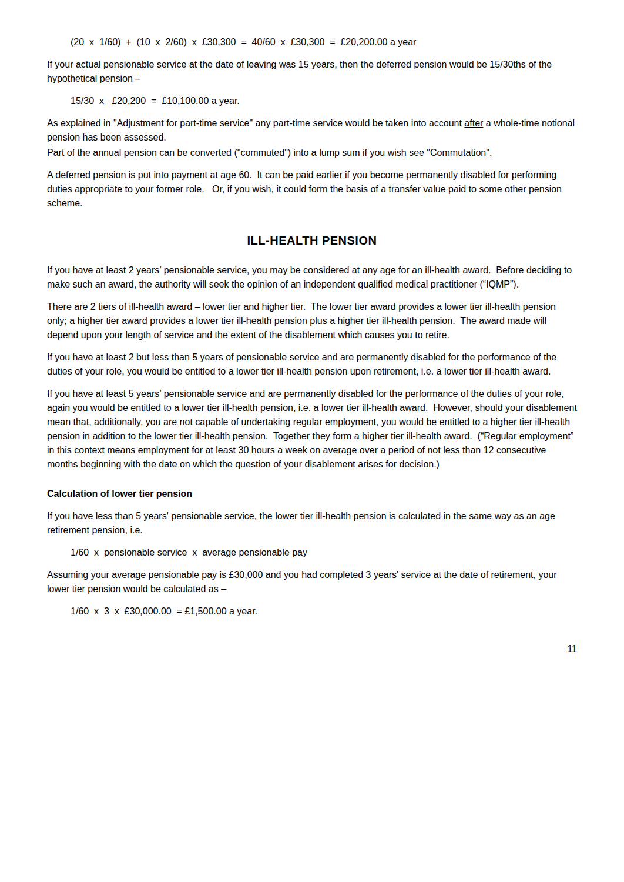(20 x 1/60) + (10 x 2/60) x £30,300 = 40/60 x £30,300 = £20,200.00 a year
If your actual pensionable service at the date of leaving was 15 years, then the deferred pension would be 15/30ths of the hypothetical pension –
15/30 x £20,200 = £10,100.00 a year.
As explained in "Adjustment for part-time service" any part-time service would be taken into account after a whole-time notional pension has been assessed.
Part of the annual pension can be converted ("commuted") into a lump sum if you wish see "Commutation".
A deferred pension is put into payment at age 60. It can be paid earlier if you become permanently disabled for performing duties appropriate to your former role. Or, if you wish, it could form the basis of a transfer value paid to some other pension scheme.
ILL-HEALTH PENSION
If you have at least 2 years’ pensionable service, you may be considered at any age for an ill-health award. Before deciding to make such an award, the authority will seek the opinion of an independent qualified medical practitioner (“IQMP”).
There are 2 tiers of ill-health award – lower tier and higher tier. The lower tier award provides a lower tier ill-health pension only; a higher tier award provides a lower tier ill-health pension plus a higher tier ill-health pension. The award made will depend upon your length of service and the extent of the disablement which causes you to retire.
If you have at least 2 but less than 5 years of pensionable service and are permanently disabled for the performance of the duties of your role, you would be entitled to a lower tier ill-health pension upon retirement, i.e. a lower tier ill-health award.
If you have at least 5 years’ pensionable service and are permanently disabled for the performance of the duties of your role, again you would be entitled to a lower tier ill-health pension, i.e. a lower tier ill-health award. However, should your disablement mean that, additionally, you are not capable of undertaking regular employment, you would be entitled to a higher tier ill-health pension in addition to the lower tier ill-health pension. Together they form a higher tier ill-health award. (“Regular employment” in this context means employment for at least 30 hours a week on average over a period of not less than 12 consecutive months beginning with the date on which the question of your disablement arises for decision.)
Calculation of lower tier pension
If you have less than 5 years' pensionable service, the lower tier ill-health pension is calculated in the same way as an age retirement pension, i.e.
1/60 x pensionable service x average pensionable pay
Assuming your average pensionable pay is £30,000 and you had completed 3 years' service at the date of retirement, your lower tier pension would be calculated as –
1/60 x 3 x £30,000.00 = £1,500.00 a year.
11